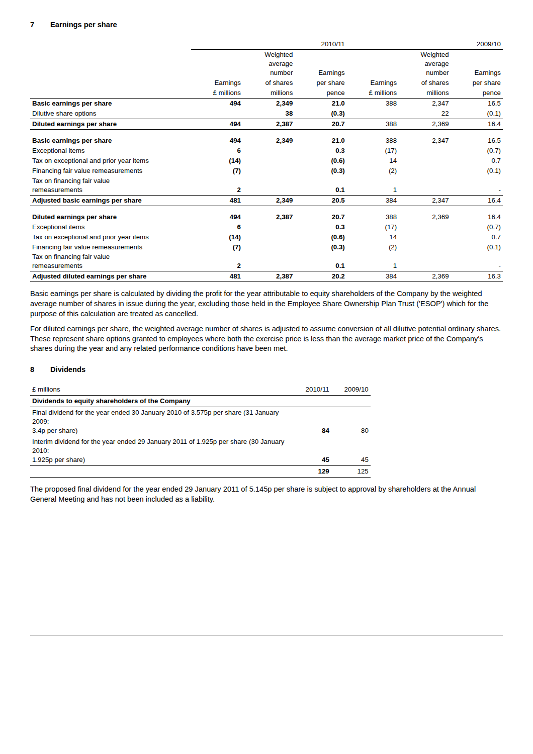7
Earnings per share
| | 2010/11 | 2009/10 |
| --- | --- | --- |
| | | Weighted average number | Earnings | | Weighted average number | Earnings |
| | Earnings | of shares | per share | Earnings | of shares | per share |
| | £ millions | millions | pence | £ millions | millions | pence |
| Basic earnings per share | 494 | 2,349 | 21.0 | 388 | 2,347 | 16.5 |
| Dilutive share options | | 38 | (0.3) | | 22 | (0.1) |
| Diluted earnings per share | 494 | 2,387 | 20.7 | 388 | 2,369 | 16.4 |
| Basic earnings per share | 494 | 2,349 | 21.0 | 388 | 2,347 | 16.5 |
| Exceptional items | 6 | | 0.3 | (17) | | (0.7) |
| Tax on exceptional and prior year items | (14) | | (0.6) | 14 | | 0.7 |
| Financing fair value remeasurements | (7) | | (0.3) | (2) | | (0.1) |
| Tax on financing fair value remeasurements | 2 | | 0.1 | 1 | | - |
| Adjusted basic earnings per share | 481 | 2,349 | 20.5 | 384 | 2,347 | 16.4 |
| Diluted earnings per share | 494 | 2,387 | 20.7 | 388 | 2,369 | 16.4 |
| Exceptional items | 6 | | 0.3 | (17) | | (0.7) |
| Tax on exceptional and prior year items | (14) | | (0.6) | 14 | | 0.7 |
| Financing fair value remeasurements | (7) | | (0.3) | (2) | | (0.1) |
| Tax on financing fair value remeasurements | 2 | | 0.1 | 1 | | - |
| Adjusted diluted earnings per share | 481 | 2,387 | 20.2 | 384 | 2,369 | 16.3 |
Basic earnings per share is calculated by dividing the profit for the year attributable to equity shareholders of the Company by the weighted average number of shares in issue during the year, excluding those held in the Employee Share Ownership Plan Trust ('ESOP') which for the purpose of this calculation are treated as cancelled.
For diluted earnings per share, the weighted average number of shares is adjusted to assume conversion of all dilutive potential ordinary shares. These represent share options granted to employees where both the exercise price is less than the average market price of the Company's shares during the year and any related performance conditions have been met.
8
Dividends
| £ millions | 2010/11 | 2009/10 |
| --- | --- | --- |
| Dividends to equity shareholders of the Company | | |
| Final dividend for the year ended 30 January 2010 of 3.575p per share (31 January 2009: 3.4p per share) | 84 | 80 |
| Interim dividend for the year ended 29 January 2011 of 1.925p per share (30 January 2010: 1.925p per share) | 45 | 45 |
| | 129 | 125 |
The proposed final dividend for the year ended 29 January 2011 of 5.145p per share is subject to approval by shareholders at the Annual General Meeting and has not been included as a liability.